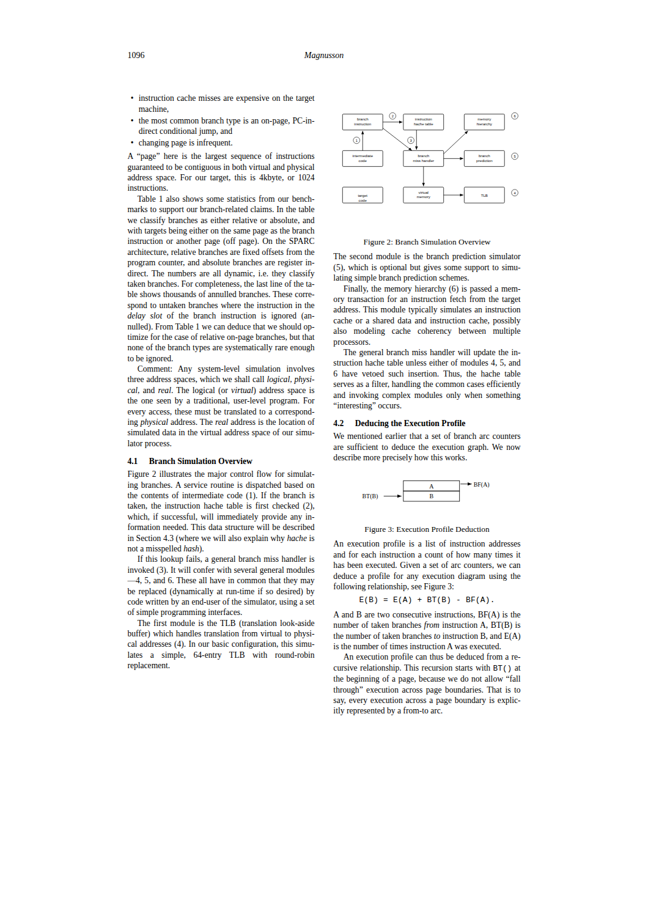1096
Magnusson
instruction cache misses are expensive on the target machine,
the most common branch type is an on-page, PC-indirect conditional jump, and
changing page is infrequent.
A “page” here is the largest sequence of instructions guaranteed to be contiguous in both virtual and physical address space. For our target, this is 4kbyte, or 1024 instructions.
Table 1 also shows some statistics from our benchmarks to support our branch-related claims. In the table we classify branches as either relative or absolute, and with targets being either on the same page as the branch instruction or another page (off page). On the SPARC architecture, relative branches are fixed offsets from the program counter, and absolute branches are register indirect. The numbers are all dynamic, i.e. they classify taken branches. For completeness, the last line of the table shows thousands of annulled branches. These correspond to untaken branches where the instruction in the delay slot of the branch instruction is ignored (annulled). From Table 1 we can deduce that we should optimize for the case of relative on-page branches, but that none of the branch types are systematically rare enough to be ignored.
Comment: Any system-level simulation involves three address spaces, which we shall call logical, physical, and real. The logical (or virtual) address space is the one seen by a traditional, user-level program. For every access, these must be translated to a corresponding physical address. The real address is the location of simulated data in the virtual address space of our simulator process.
4.1 Branch Simulation Overview
Figure 2 illustrates the major control flow for simulating branches. A service routine is dispatched based on the contents of intermediate code (1). If the branch is taken, the instruction hache table is first checked (2), which, if successful, will immediately provide any information needed. This data structure will be described in Section 4.3 (where we will also explain why hache is not a misspelled hash).
If this lookup fails, a general branch miss handler is invoked (3). It will confer with several general modules—4, 5, and 6. These all have in common that they may be replaced (dynamically at run-time if so desired) by code written by an end-user of the simulator, using a set of simple programming interfaces.
The first module is the TLB (translation look-aside buffer) which handles translation from virtual to physical addresses (4). In our basic configuration, this simulates a simple, 64-entry TLB with round-robin replacement.
branch instruction instruction hache table memory hierarchy intermediate code branch miss handler branch prediction target code virtual memory TLB 1 2 3 4 5 6
Figure 2: Branch Simulation Overview
The second module is the branch prediction simulator (5), which is optional but gives some support to simulating simple branch prediction schemes.
Finally, the memory hierarchy (6) is passed a memory transaction for an instruction fetch from the target address. This module typically simulates an instruction cache or a shared data and instruction cache, possibly also modeling cache coherency between multiple processors.
The general branch miss handler will update the instruction hache table unless either of modules 4, 5, and 6 have vetoed such insertion. Thus, the hache table serves as a filter, handling the common cases efficiently and invoking complex modules only when something “interesting” occurs.
4.2 Deducing the Execution Profile
We mentioned earlier that a set of branch arc counters are sufficient to deduce the execution graph. We now describe more precisely how this works.
A B BT(B) BF(A)
Figure 3: Execution Profile Deduction
An execution profile is a list of instruction addresses and for each instruction a count of how many times it has been executed. Given a set of arc counters, we can deduce a profile for any execution diagram using the following relationship, see Figure 3:
E(B) = E(A) + BT(B) - BF(A).
A and B are two consecutive instructions, BF(A) is the number of taken branches from instruction A, BT(B) is the number of taken branches to instruction B, and E(A) is the number of times instruction A was executed.
An execution profile can thus be deduced from a recursive relationship. This recursion starts with BT() at the beginning of a page, because we do not allow “fall through” execution across page boundaries. That is to say, every execution across a page boundary is explicitly represented by a from-to arc.